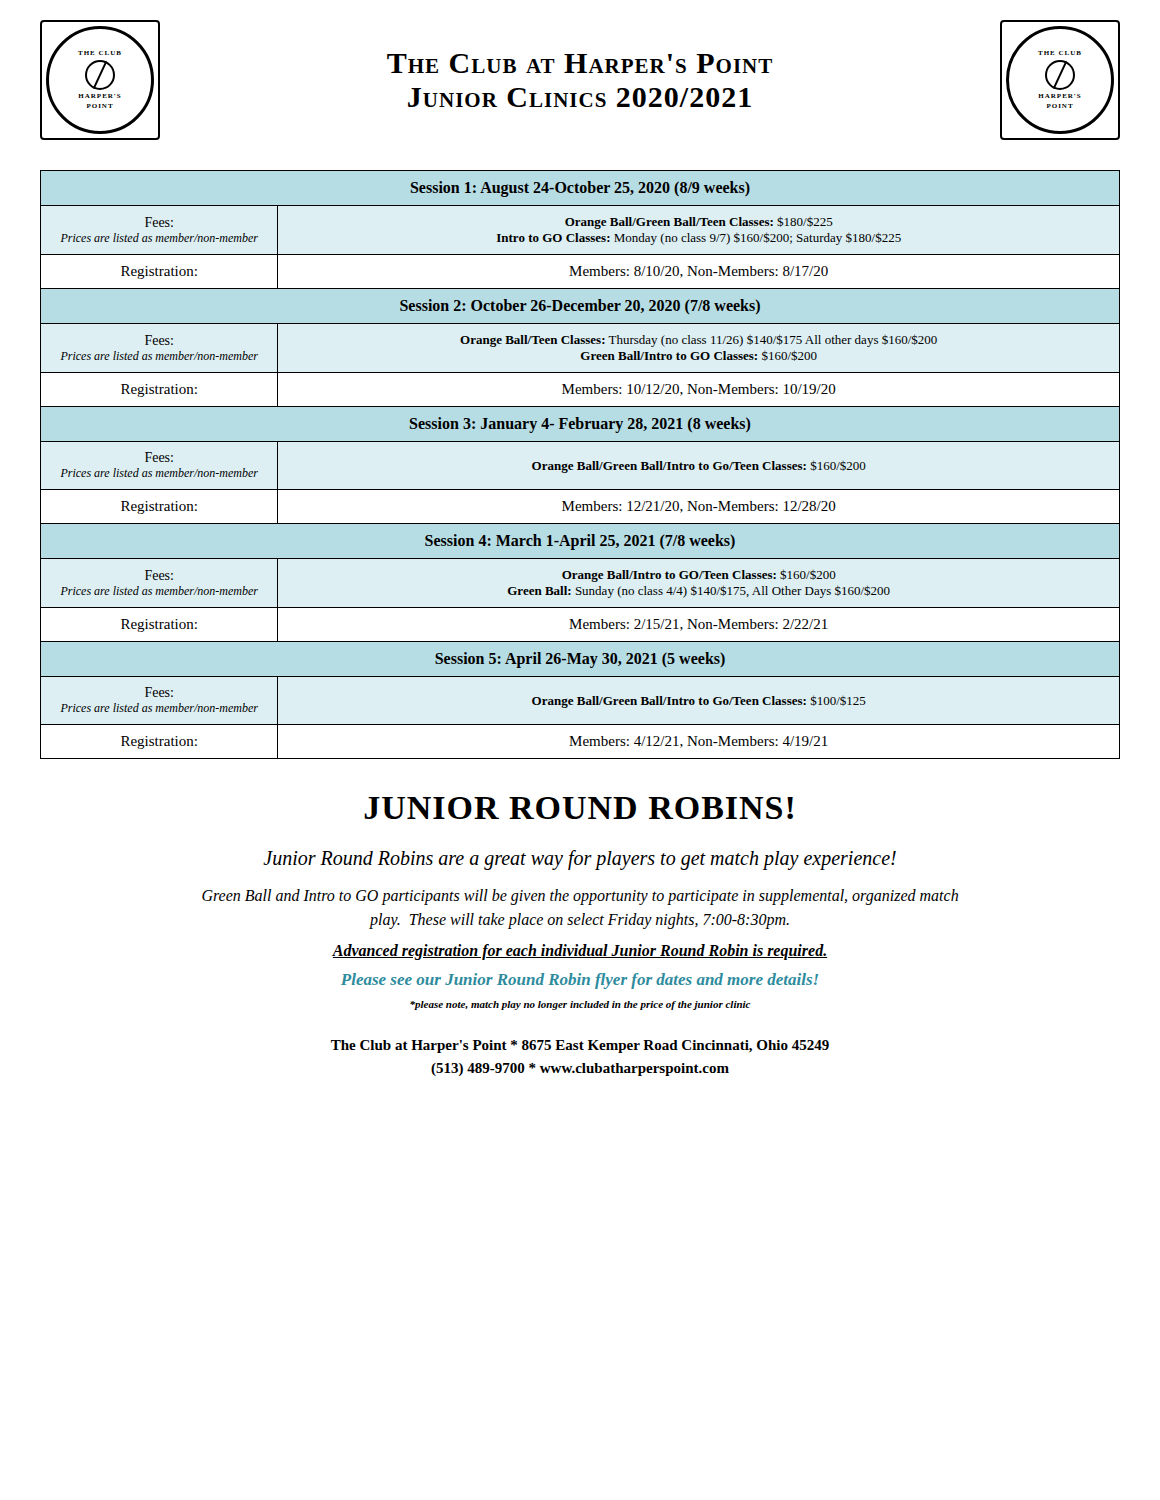THE CLUB
HARPER'S
POINT
The Club at Harper's Point
Junior Clinics 2020/2021
THE CLUB
HARPER'S
POINT
| Session 1: August 24-October 25, 2020 (8/9 weeks) |
| Fees: Prices are listed as member/non-member | Orange Ball/Green Ball/Teen Classes: $180/$225 Intro to GO Classes: Monday (no class 9/7) $160/$200; Saturday $180/$225 |
| Registration: | Members: 8/10/20, Non-Members: 8/17/20 |
| Session 2: October 26-December 20, 2020 (7/8 weeks) |
| Fees: Prices are listed as member/non-member | Orange Ball/Teen Classes: Thursday (no class 11/26) $140/$175 All other days $160/$200 Green Ball/Intro to GO Classes: $160/$200 |
| Registration: | Members: 10/12/20, Non-Members: 10/19/20 |
| Session 3: January 4- February 28, 2021 (8 weeks) |
| Fees: Prices are listed as member/non-member | Orange Ball/Green Ball/Intro to Go/Teen Classes: $160/$200 |
| Registration: | Members: 12/21/20, Non-Members: 12/28/20 |
| Session 4: March 1-April 25, 2021 (7/8 weeks) |
| Fees: Prices are listed as member/non-member | Orange Ball/Intro to GO/Teen Classes: $160/$200 Green Ball: Sunday (no class 4/4) $140/$175, All Other Days $160/$200 |
| Registration: | Members: 2/15/21, Non-Members: 2/22/21 |
| Session 5: April 26-May 30, 2021 (5 weeks) |
| Fees: Prices are listed as member/non-member | Orange Ball/Green Ball/Intro to Go/Teen Classes: $100/$125 |
| Registration: | Members: 4/12/21, Non-Members: 4/19/21 |
JUNIOR ROUND ROBINS!
Junior Round Robins are a great way for players to get match play experience!
Green Ball and Intro to GO participants will be given the opportunity to participate in supplemental, organized match play. These will take place on select Friday nights, 7:00-8:30pm.
Advanced registration for each individual Junior Round Robin is required.
Please see our Junior Round Robin flyer for dates and more details!
*please note, match play no longer included in the price of the junior clinic
The Club at Harper's Point * 8675 East Kemper Road Cincinnati, Ohio 45249
(513) 489-9700 * www.clubatharperspoint.com